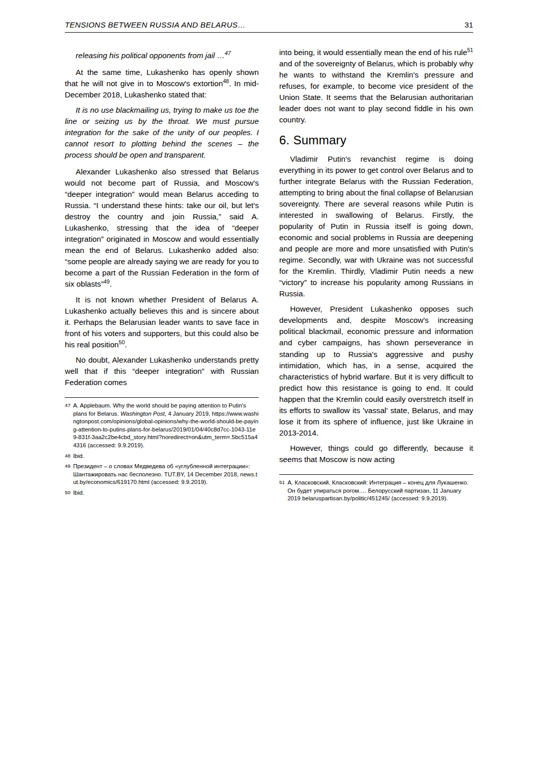Tensions between Russia and Belarus…
31
releasing his political opponents from jail …47
At the same time, Lukashenko has openly shown that he will not give in to Moscow's extortion48. In mid-December 2018, Lukashenko stated that:
It is no use blackmailing us, trying to make us toe the line or seizing us by the throat. We must pursue integration for the sake of the unity of our peoples. I cannot resort to plotting behind the scenes – the process should be open and transparent.
Alexander Lukashenko also stressed that Belarus would not become part of Russia, and Moscow's “deeper integration” would mean Belarus acceding to Russia. “I understand these hints: take our oil, but let's destroy the country and join Russia,” said A. Lukashenko, stressing that the idea of “deeper integration” originated in Moscow and would essentially mean the end of Belarus. Lukashenko added also: “some people are already saying we are ready for you to become a part of the Russian Federation in the form of six oblasts”49.
It is not known whether President of Belarus A. Lukashenko actually believes this and is sincere about it. Perhaps the Belarusian leader wants to save face in front of his voters and supporters, but this could also be his real position50.
No doubt, Alexander Lukashenko understands pretty well that if this “deeper integration” with Russian Federation comes
47 A. Applebaum. Why the world should be paying attention to Putin's plans for Belarus. Washington Post, 4 January 2019, https://www.washingtonpost.com/opinions/global-opinions/why-the-world-should-be-paying-attention-to-putins-plans-for-belarus/2019/01/04/40c8d7cc-1043-11e9-831f-3aa2c2be4cbd_story.html?noredirect=on&utm_term=.5bc515a44316 (accessed: 9.9.2019).
48 Ibid.
49 Президент – о словах Медведева об «углубленной интеграции»: Шантажировать нас бесполезно. TUT.BY, 14 December 2018, news.tut.by/economics/619170.html (accessed: 9.9.2019).
50 Ibid.
into being, it would essentially mean the end of his rule51 and of the sovereignty of Belarus, which is probably why he wants to withstand the Kremlin's pressure and refuses, for example, to become vice president of the Union State. It seems that the Belarusian authoritarian leader does not want to play second fiddle in his own country.
6. Summary
Vladimir Putin's revanchist regime is doing everything in its power to get control over Belarus and to further integrate Belarus with the Russian Federation, attempting to bring about the final collapse of Belarusian sovereignty. There are several reasons while Putin is interested in swallowing of Belarus. Firstly, the popularity of Putin in Russia itself is going down, economic and social problems in Russia are deepening and people are more and more unsatisfied with Putin's regime. Secondly, war with Ukraine was not successful for the Kremlin. Thirdly, Vladimir Putin needs a new “victory” to increase his popularity among Russians in Russia.
However, President Lukashenko opposes such developments and, despite Moscow's increasing political blackmail, economic pressure and information and cyber campaigns, has shown perseverance in standing up to Russia's aggressive and pushy intimidation, which has, in a sense, acquired the characteristics of hybrid warfare. But it is very difficult to predict how this resistance is going to end. It could happen that the Kremlin could easily overstretch itself in its efforts to swallow its 'vassal' state, Belarus, and may lose it from its sphere of influence, just like Ukraine in 2013-2014.
However, things could go differently, because it seems that Moscow is now acting
51 А. Класковский, Класковский: Интеграция – конец для Лукашенко. Он будет упираться рогом…. Белорусский партизан, 11 January 2019 belaruspartisan.by/politic/451245/ (accessed: 9.9.2019).